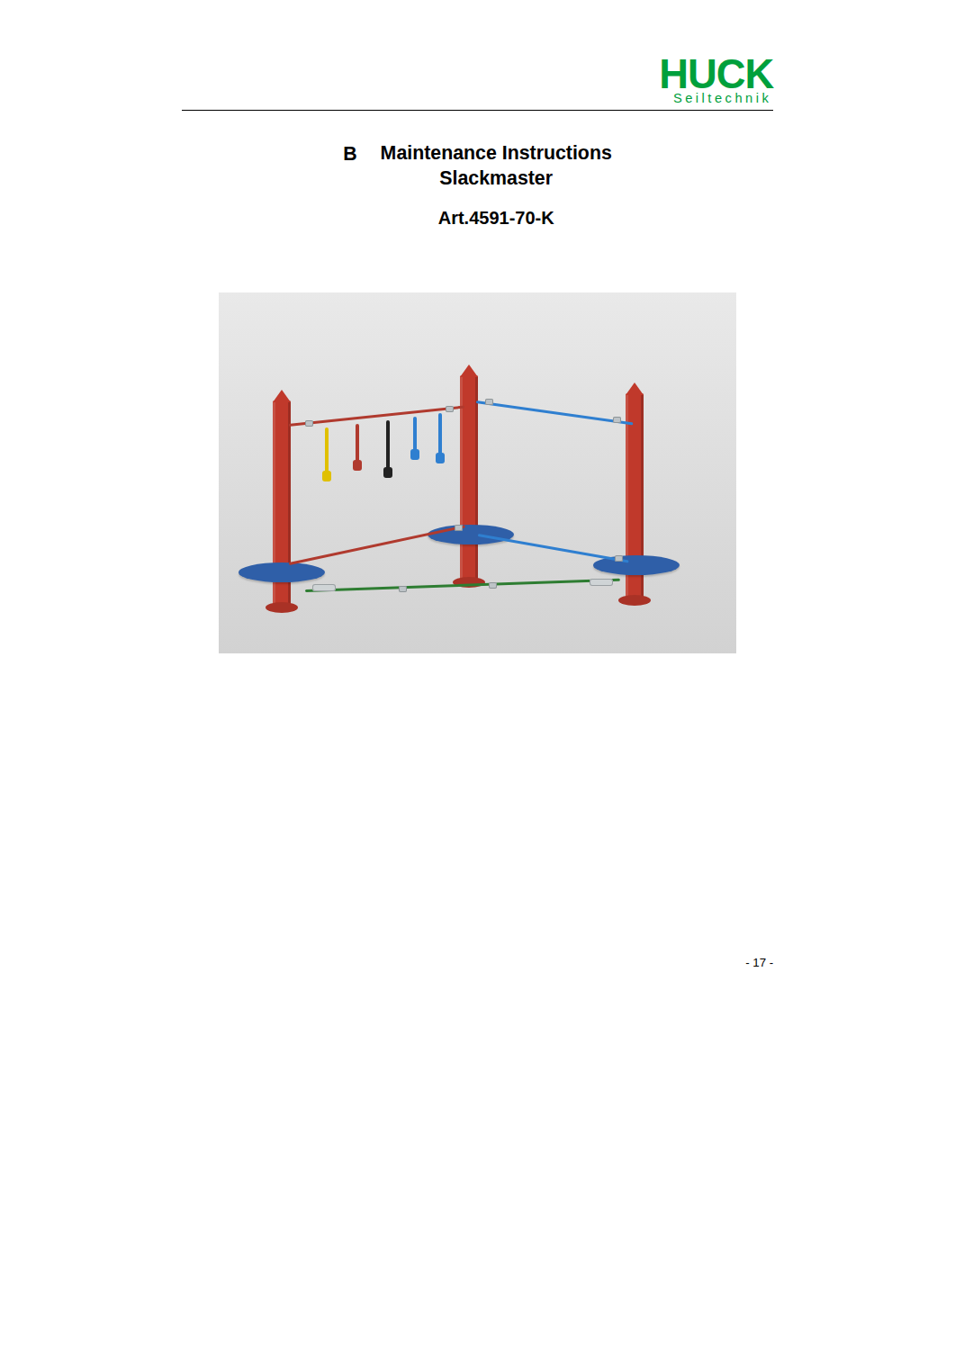HUCK
Seiltechnik
B
Maintenance Instructions
Slackmaster
Art.4591-70-K
- 17 -